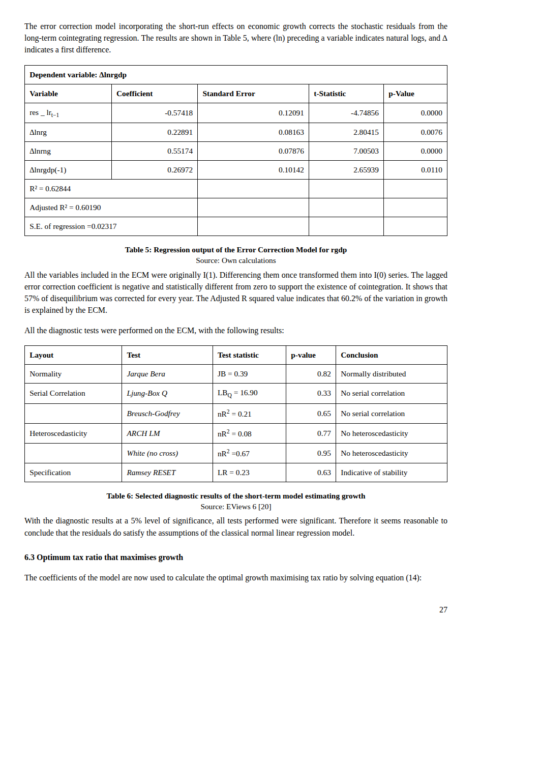The error correction model incorporating the short-run effects on economic growth corrects the stochastic residuals from the long-term cointegrating regression. The results are shown in Table 5, where (ln) preceding a variable indicates natural logs, and ∆ indicates a first difference.
Table 5: Regression output of the Error Correction Model for rgdp Source: Own calculations
| Dependent variable: ∆lnrgdp |
| --- |
| Variable | Coefficient | Standard Error | t-Statistic | p-Value |
| res _ lr t−1 | -0.57418 | 0.12091 | -4.74856 | 0.0000 |
| ∆lnrg | 0.22891 | 0.08163 | 2.80415 | 0.0076 |
| ∆lnrng | 0.55174 | 0.07876 | 7.00503 | 0.0000 |
| ∆lnrgdp(-1) | 0.26972 | 0.10142 | 2.65939 | 0.0110 |
| R² = 0.62844 | | | |
| Adjusted R² = 0.60190 | | | |
| S.E. of regression =0.02317 | | | |
All the variables included in the ECM were originally I(1). Differencing them once transformed them into I(0) series. The lagged error correction coefficient is negative and statistically different from zero to support the existence of cointegration. It shows that 57% of disequilibrium was corrected for every year. The Adjusted R squared value indicates that 60.2% of the variation in growth is explained by the ECM.
All the diagnostic tests were performed on the ECM, with the following results:
Table 6: Selected diagnostic results of the short-term model estimating growth Source: EViews 6 [20]
| Layout | Test | Test statistic | p-value | Conclusion |
| --- | --- | --- | --- | --- |
| Normality | Jarque Bera | JB = 0.39 | 0.82 | Normally distributed |
| Serial Correlation | Ljung-Box Q | LB Q = 16.90 | 0.33 | No serial correlation |
| | Breusch-Godfrey | nR 2 = 0.21 | 0.65 | No serial correlation |
| Heteroscedasticity | ARCH LM | nR 2 = 0.08 | 0.77 | No heteroscedasticity |
| | White (no cross) | nR 2 =0.67 | 0.95 | No heteroscedasticity |
| Specification | Ramsey RESET | LR = 0.23 | 0.63 | Indicative of stability |
With the diagnostic results at a 5% level of significance, all tests performed were significant. Therefore it seems reasonable to conclude that the residuals do satisfy the assumptions of the classical normal linear regression model.
6.3 Optimum tax ratio that maximises growth
The coefficients of the model are now used to calculate the optimal growth maximising tax ratio by solving equation (14):
27